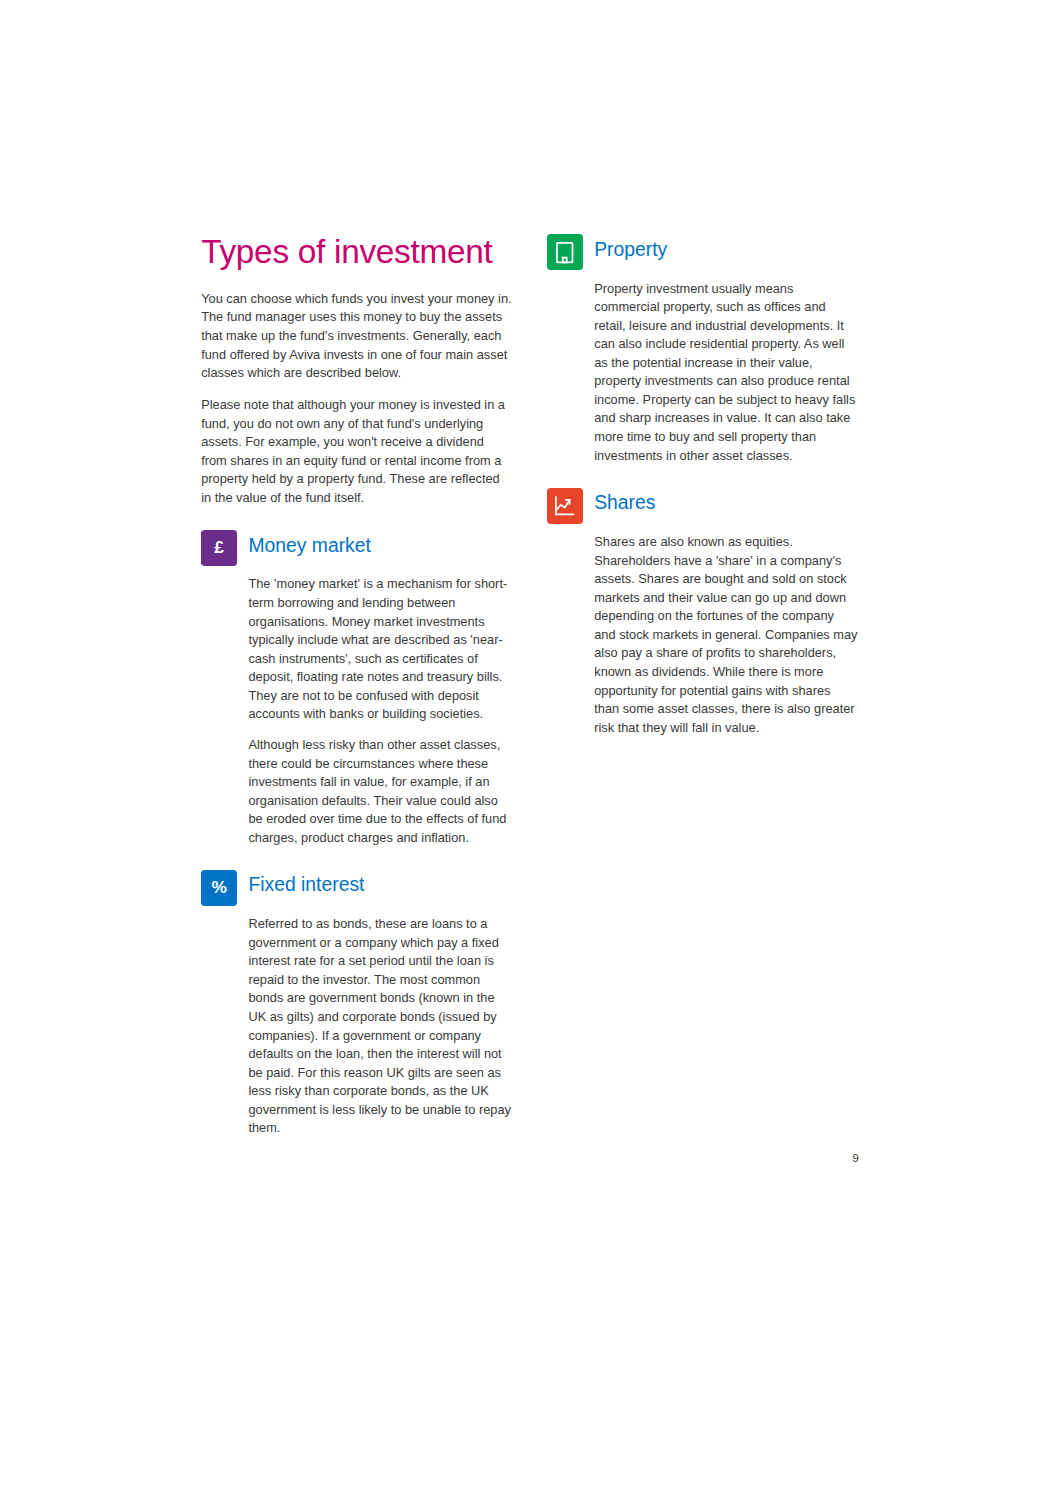Types of investment
You can choose which funds you invest your money in. The fund manager uses this money to buy the assets that make up the fund's investments. Generally, each fund offered by Aviva invests in one of four main asset classes which are described below.
Please note that although your money is invested in a fund, you do not own any of that fund's underlying assets. For example, you won't receive a dividend from shares in an equity fund or rental income from a property held by a property fund. These are reflected in the value of the fund itself.
£
Money market
The 'money market' is a mechanism for short-term borrowing and lending between organisations. Money market investments typically include what are described as 'near-cash instruments', such as certificates of deposit, floating rate notes and treasury bills. They are not to be confused with deposit accounts with banks or building societies.
Although less risky than other asset classes, there could be circumstances where these investments fall in value, for example, if an organisation defaults. Their value could also be eroded over time due to the effects of fund charges, product charges and inflation.
%
Fixed interest
Referred to as bonds, these are loans to a government or a company which pay a fixed interest rate for a set period until the loan is repaid to the investor. The most common bonds are government bonds (known in the UK as gilts) and corporate bonds (issued by companies). If a government or company defaults on the loan, then the interest will not be paid. For this reason UK gilts are seen as less risky than corporate bonds, as the UK government is less likely to be unable to repay them.
Property
Property investment usually means commercial property, such as offices and retail, leisure and industrial developments. It can also include residential property. As well as the potential increase in their value, property investments can also produce rental income. Property can be subject to heavy falls and sharp increases in value. It can also take more time to buy and sell property than investments in other asset classes.
Shares
Shares are also known as equities. Shareholders have a 'share' in a company's assets. Shares are bought and sold on stock markets and their value can go up and down depending on the fortunes of the company and stock markets in general. Companies may also pay a share of profits to shareholders, known as dividends. While there is more opportunity for potential gains with shares than some asset classes, there is also greater risk that they will fall in value.
9